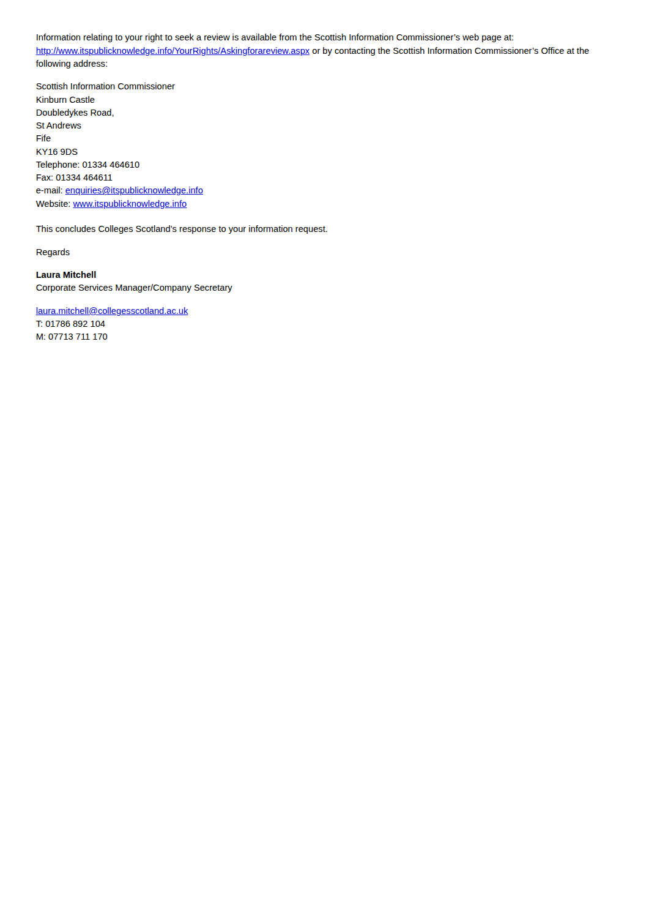Information relating to your right to seek a review is available from the Scottish Information Commissioner’s web page at:
http://www.itspublicknowledge.info/YourRights/Askingforareview.aspx or by contacting the Scottish Information Commissioner’s Office at the following address:
Scottish Information Commissioner
Kinburn Castle
Doubledykes Road,
St Andrews
Fife
KY16 9DS
Telephone: 01334 464610
Fax: 01334 464611
e-mail: enquiries@itspublicknowledge.info
Website: www.itspublicknowledge.info
This concludes Colleges Scotland’s response to your information request.
Regards
Laura Mitchell
Corporate Services Manager/Company Secretary
laura.mitchell@collegesscotland.ac.uk
T: 01786 892 104
M: 07713 711 170